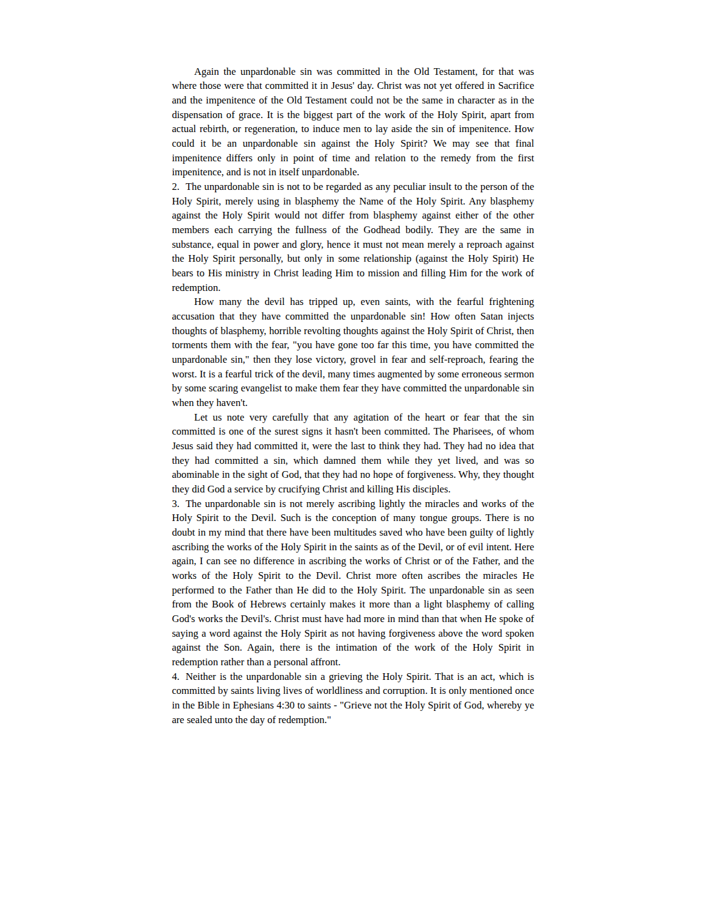Again the unpardonable sin was committed in the Old Testament, for that was where those were that committed it in Jesus' day. Christ was not yet offered in Sacrifice and the impenitence of the Old Testament could not be the same in character as in the dispensation of grace. It is the biggest part of the work of the Holy Spirit, apart from actual rebirth, or regeneration, to induce men to lay aside the sin of impenitence. How could it be an unpardonable sin against the Holy Spirit? We may see that final impenitence differs only in point of time and relation to the remedy from the first impenitence, and is not in itself unpardonable.
2. The unpardonable sin is not to be regarded as any peculiar insult to the person of the Holy Spirit, merely using in blasphemy the Name of the Holy Spirit. Any blasphemy against the Holy Spirit would not differ from blasphemy against either of the other members each carrying the fullness of the Godhead bodily. They are the same in substance, equal in power and glory, hence it must not mean merely a reproach against the Holy Spirit personally, but only in some relationship (against the Holy Spirit) He bears to His ministry in Christ leading Him to mission and filling Him for the work of redemption.
How many the devil has tripped up, even saints, with the fearful frightening accusation that they have committed the unpardonable sin! How often Satan injects thoughts of blasphemy, horrible revolting thoughts against the Holy Spirit of Christ, then torments them with the fear, "you have gone too far this time, you have committed the unpardonable sin," then they lose victory, grovel in fear and self-reproach, fearing the worst. It is a fearful trick of the devil, many times augmented by some erroneous sermon by some scaring evangelist to make them fear they have committed the unpardonable sin when they haven't.
Let us note very carefully that any agitation of the heart or fear that the sin committed is one of the surest signs it hasn't been committed. The Pharisees, of whom Jesus said they had committed it, were the last to think they had. They had no idea that they had committed a sin, which damned them while they yet lived, and was so abominable in the sight of God, that they had no hope of forgiveness. Why, they thought they did God a service by crucifying Christ and killing His disciples.
3. The unpardonable sin is not merely ascribing lightly the miracles and works of the Holy Spirit to the Devil. Such is the conception of many tongue groups. There is no doubt in my mind that there have been multitudes saved who have been guilty of lightly ascribing the works of the Holy Spirit in the saints as of the Devil, or of evil intent. Here again, I can see no difference in ascribing the works of Christ or of the Father, and the works of the Holy Spirit to the Devil. Christ more often ascribes the miracles He performed to the Father than He did to the Holy Spirit. The unpardonable sin as seen from the Book of Hebrews certainly makes it more than a light blasphemy of calling God's works the Devil's. Christ must have had more in mind than that when He spoke of saying a word against the Holy Spirit as not having forgiveness above the word spoken against the Son. Again, there is the intimation of the work of the Holy Spirit in redemption rather than a personal affront.
4. Neither is the unpardonable sin a grieving the Holy Spirit. That is an act, which is committed by saints living lives of worldliness and corruption. It is only mentioned once in the Bible in Ephesians 4:30 to saints - "Grieve not the Holy Spirit of God, whereby ye are sealed unto the day of redemption."